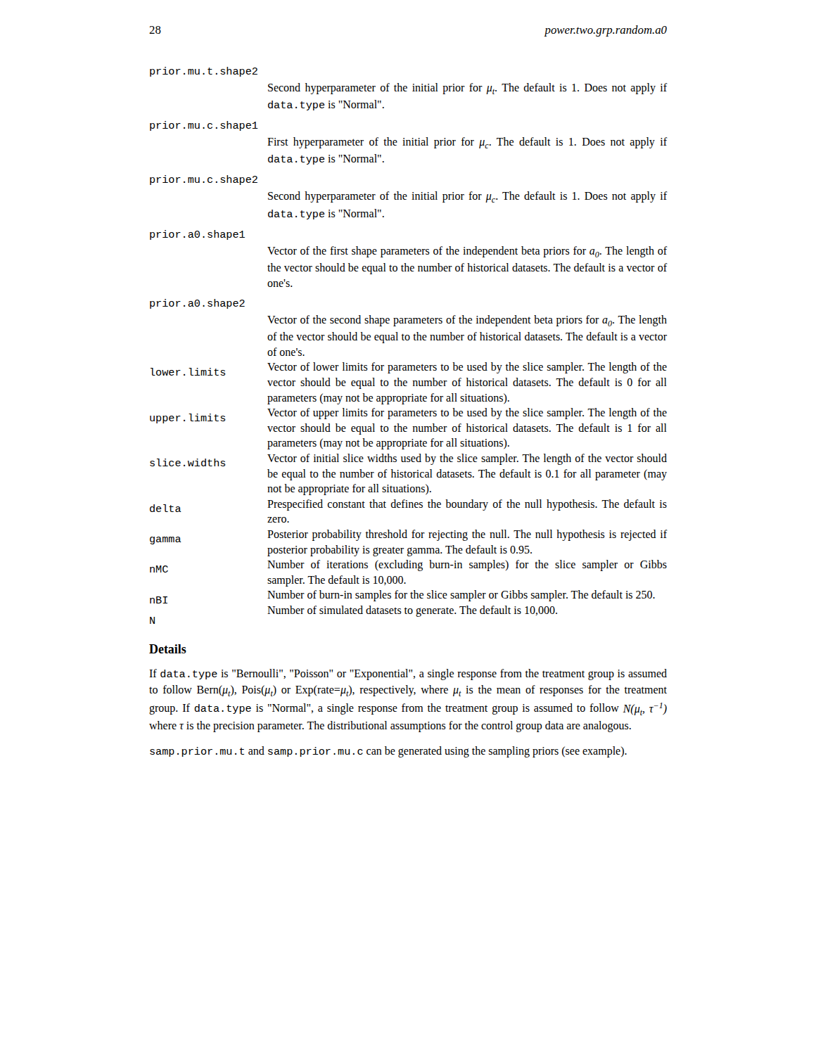28 power.two.grp.random.a0
prior.mu.t.shape2
Second hyperparameter of the initial prior for μt. The default is 1. Does not apply if data.type is "Normal".
prior.mu.c.shape1
First hyperparameter of the initial prior for μc. The default is 1. Does not apply if data.type is "Normal".
prior.mu.c.shape2
Second hyperparameter of the initial prior for μc. The default is 1. Does not apply if data.type is "Normal".
prior.a0.shape1
Vector of the first shape parameters of the independent beta priors for a0. The length of the vector should be equal to the number of historical datasets. The default is a vector of one's.
prior.a0.shape2
Vector of the second shape parameters of the independent beta priors for a0. The length of the vector should be equal to the number of historical datasets. The default is a vector of one's.
lower.limits
Vector of lower limits for parameters to be used by the slice sampler. The length of the vector should be equal to the number of historical datasets. The default is 0 for all parameters (may not be appropriate for all situations).
upper.limits
Vector of upper limits for parameters to be used by the slice sampler. The length of the vector should be equal to the number of historical datasets. The default is 1 for all parameters (may not be appropriate for all situations).
slice.widths
Vector of initial slice widths used by the slice sampler. The length of the vector should be equal to the number of historical datasets. The default is 0.1 for all parameter (may not be appropriate for all situations).
delta
Prespecified constant that defines the boundary of the null hypothesis. The default is zero.
gamma
Posterior probability threshold for rejecting the null. The null hypothesis is rejected if posterior probability is greater gamma. The default is 0.95.
nMC
Number of iterations (excluding burn-in samples) for the slice sampler or Gibbs sampler. The default is 10,000.
nBI
Number of burn-in samples for the slice sampler or Gibbs sampler. The default is 250.
N
Number of simulated datasets to generate. The default is 10,000.
Details
If data.type is "Bernoulli", "Poisson" or "Exponential", a single response from the treatment group is assumed to follow Bern(μt), Pois(μt) or Exp(rate=μt), respectively, where μt is the mean of responses for the treatment group. If data.type is "Normal", a single response from the treatment group is assumed to follow N(μt, τ−1) where τ is the precision parameter. The distributional assumptions for the control group data are analogous.
samp.prior.mu.t and samp.prior.mu.c can be generated using the sampling priors (see example).